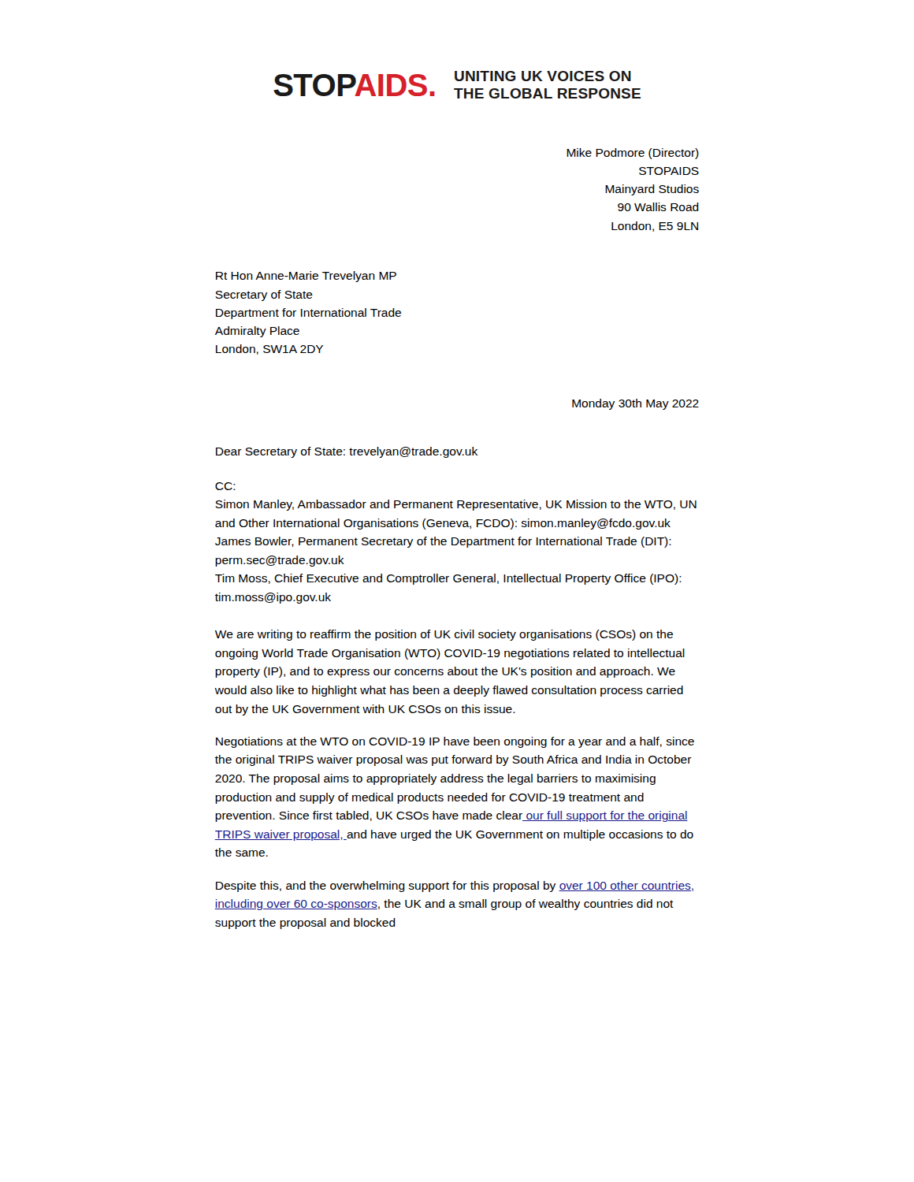STOP AIDS. UNITING UK VOICES ON
THE GLOBAL RESPONSE
Mike Podmore (Director)
STOPAIDS
Mainyard Studios
90 Wallis Road
London, E5 9LN
Rt Hon Anne-Marie Trevelyan MP
Secretary of State
Department for International Trade
Admiralty Place
London, SW1A 2DY
Monday 30th May 2022
Dear Secretary of State: trevelyan@trade.gov.uk
CC:
Simon Manley, Ambassador and Permanent Representative, UK Mission to the WTO, UN and Other International Organisations (Geneva, FCDO): simon.manley@fcdo.gov.uk
James Bowler, Permanent Secretary of the Department for International Trade (DIT): perm.sec@trade.gov.uk
Tim Moss, Chief Executive and Comptroller General, Intellectual Property Office (IPO): tim.moss@ipo.gov.uk
We are writing to reaffirm the position of UK civil society organisations (CSOs) on the ongoing World Trade Organisation (WTO) COVID-19 negotiations related to intellectual property (IP), and to express our concerns about the UK's position and approach. We would also like to highlight what has been a deeply flawed consultation process carried out by the UK Government with UK CSOs on this issue.
Negotiations at the WTO on COVID-19 IP have been ongoing for a year and a half, since the original TRIPS waiver proposal was put forward by South Africa and India in October 2020. The proposal aims to appropriately address the legal barriers to maximising production and supply of medical products needed for COVID-19 treatment and prevention. Since first tabled, UK CSOs have made clear our full support for the original TRIPS waiver proposal, and have urged the UK Government on multiple occasions to do the same.
Despite this, and the overwhelming support for this proposal by over 100 other countries, including over 60 co-sponsors, the UK and a small group of wealthy countries did not support the proposal and blocked